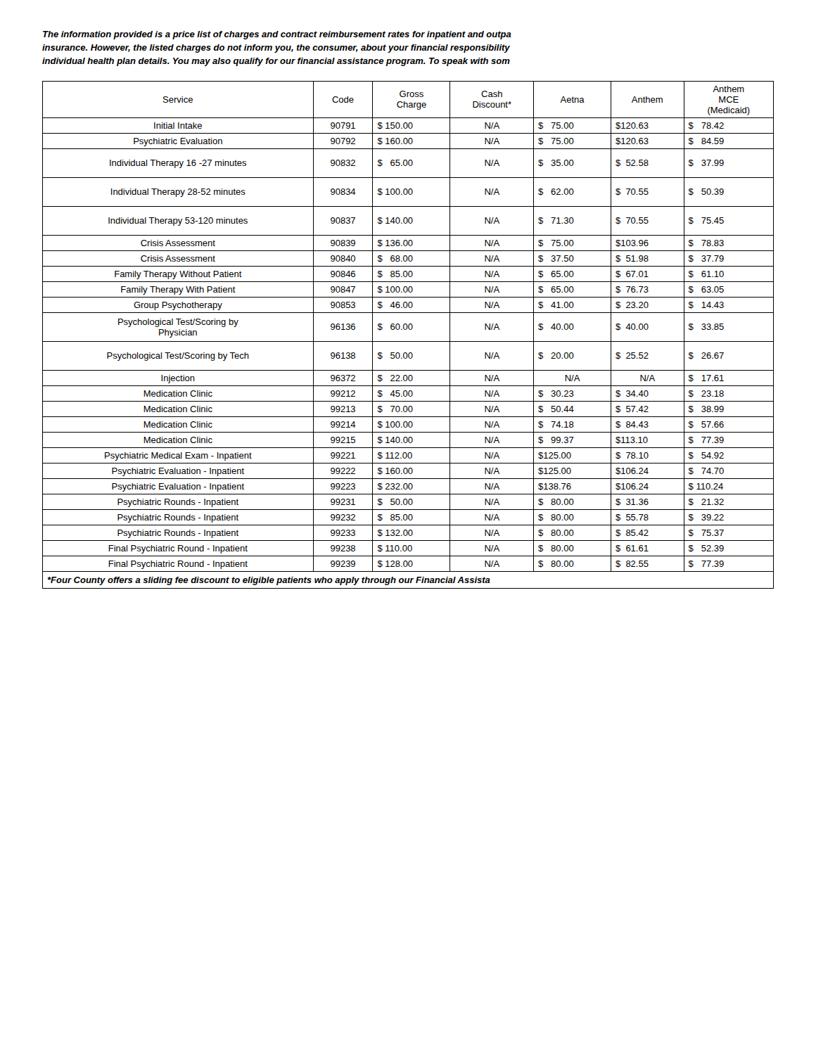The information provided is a price list of charges and contract reimbursement rates for inpatient and outpa
insurance. However, the listed charges do not inform you, the consumer, about your financial responsibility
individual health plan details. You may also qualify for our financial assistance program. To speak with som
| Service | Code | Gross Charge | Cash Discount* | Aetna | Anthem | Anthem MCE (Medicaid) |
| --- | --- | --- | --- | --- | --- | --- |
| Initial Intake | 90791 | $ 150.00 | N/A | $ 75.00 | $120.63 | $ 78.42 |
| Psychiatric Evaluation | 90792 | $ 160.00 | N/A | $ 75.00 | $120.63 | $ 84.59 |
| Individual Therapy 16 -27 minutes | 90832 | $ 65.00 | N/A | $ 35.00 | $ 52.58 | $ 37.99 |
| Individual Therapy 28-52 minutes | 90834 | $ 100.00 | N/A | $ 62.00 | $ 70.55 | $ 50.39 |
| Individual Therapy 53-120 minutes | 90837 | $ 140.00 | N/A | $ 71.30 | $ 70.55 | $ 75.45 |
| Crisis Assessment | 90839 | $ 136.00 | N/A | $ 75.00 | $103.96 | $ 78.83 |
| Crisis Assessment | 90840 | $ 68.00 | N/A | $ 37.50 | $ 51.98 | $ 37.79 |
| Family Therapy Without Patient | 90846 | $ 85.00 | N/A | $ 65.00 | $ 67.01 | $ 61.10 |
| Family Therapy With Patient | 90847 | $ 100.00 | N/A | $ 65.00 | $ 76.73 | $ 63.05 |
| Group Psychotherapy | 90853 | $ 46.00 | N/A | $ 41.00 | $ 23.20 | $ 14.43 |
| Psychological Test/Scoring by Physician | 96136 | $ 60.00 | N/A | $ 40.00 | $ 40.00 | $ 33.85 |
| Psychological Test/Scoring by Tech | 96138 | $ 50.00 | N/A | $ 20.00 | $ 25.52 | $ 26.67 |
| Injection | 96372 | $ 22.00 | N/A | N/A | N/A | $ 17.61 |
| Medication Clinic | 99212 | $ 45.00 | N/A | $ 30.23 | $ 34.40 | $ 23.18 |
| Medication Clinic | 99213 | $ 70.00 | N/A | $ 50.44 | $ 57.42 | $ 38.99 |
| Medication Clinic | 99214 | $ 100.00 | N/A | $ 74.18 | $ 84.43 | $ 57.66 |
| Medication Clinic | 99215 | $ 140.00 | N/A | $ 99.37 | $113.10 | $ 77.39 |
| Psychiatric Medical Exam - Inpatient | 99221 | $ 112.00 | N/A | $125.00 | $ 78.10 | $ 54.92 |
| Psychiatric Evaluation - Inpatient | 99222 | $ 160.00 | N/A | $125.00 | $106.24 | $ 74.70 |
| Psychiatric Evaluation - Inpatient | 99223 | $ 232.00 | N/A | $138.76 | $106.24 | $ 110.24 |
| Psychiatric Rounds - Inpatient | 99231 | $ 50.00 | N/A | $ 80.00 | $ 31.36 | $ 21.32 |
| Psychiatric Rounds - Inpatient | 99232 | $ 85.00 | N/A | $ 80.00 | $ 55.78 | $ 39.22 |
| Psychiatric Rounds - Inpatient | 99233 | $ 132.00 | N/A | $ 80.00 | $ 85.42 | $ 75.37 |
| Final Psychiatric Round - Inpatient | 99238 | $ 110.00 | N/A | $ 80.00 | $ 61.61 | $ 52.39 |
| Final Psychiatric Round - Inpatient | 99239 | $ 128.00 | N/A | $ 80.00 | $ 82.55 | $ 77.39 |
*Four County offers a sliding fee discount to eligible patients who apply through our Financial Assista